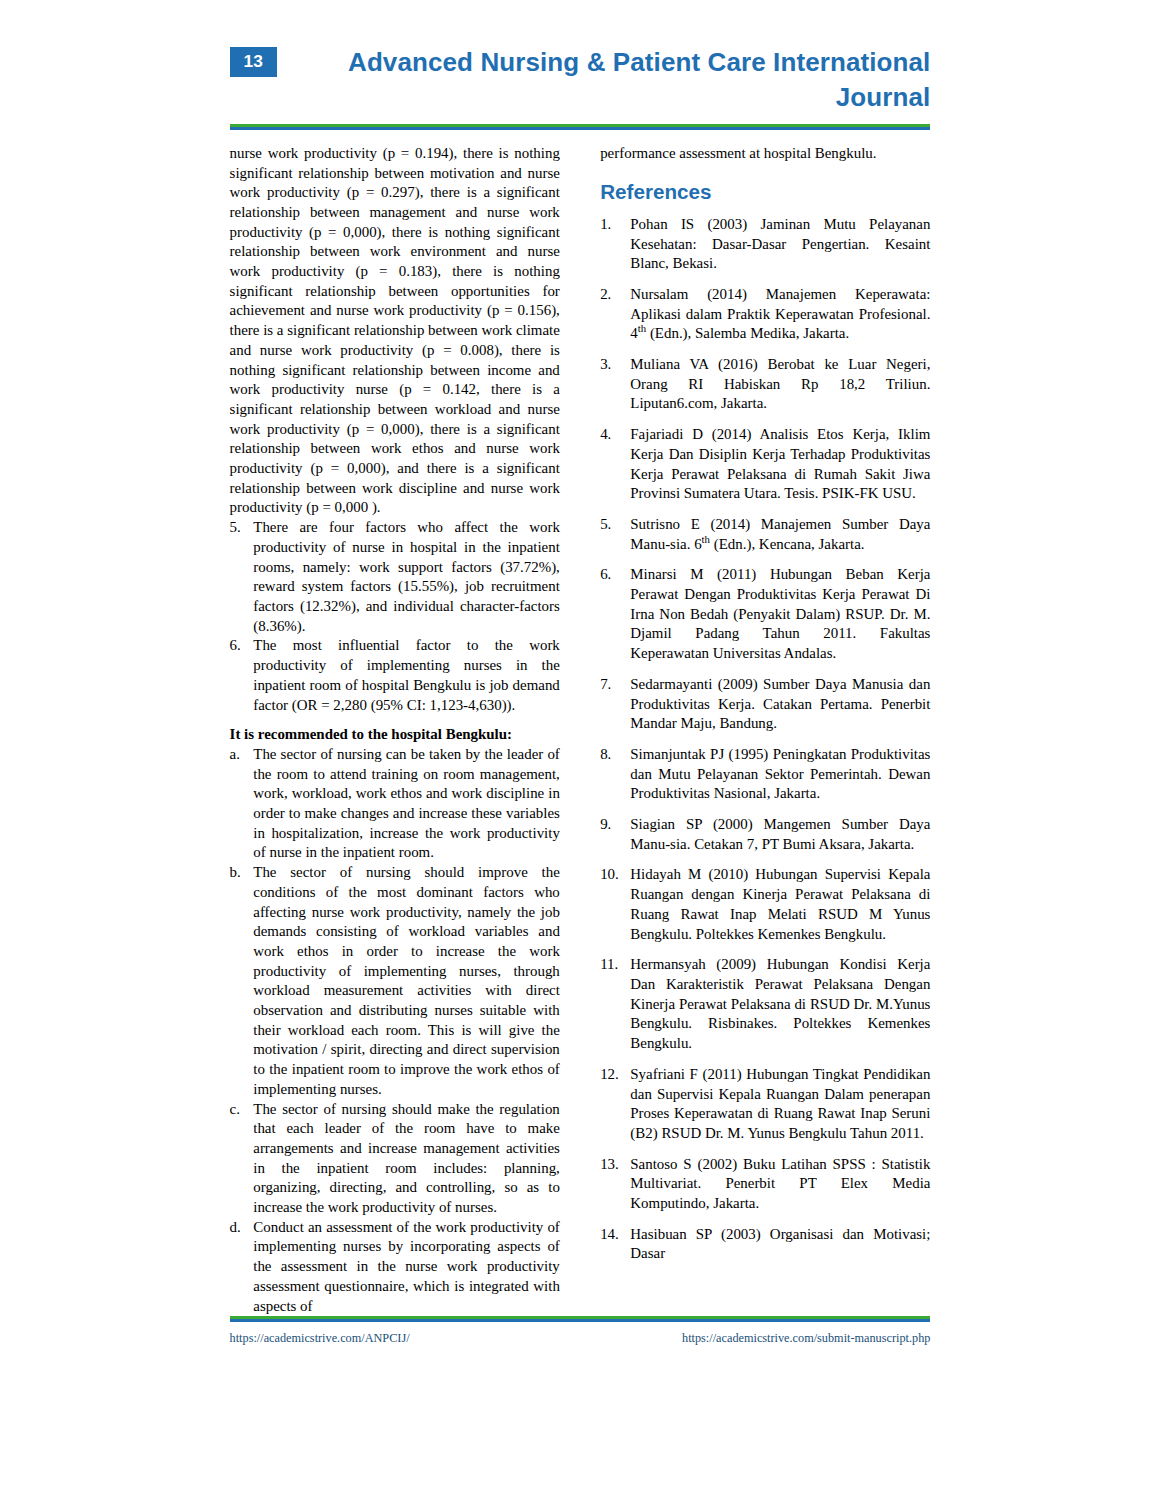13
Advanced Nursing & Patient Care International Journal
nurse work productivity (p = 0.194), there is nothing significant relationship between motivation and nurse work productivity (p = 0.297), there is a significant relationship between management and nurse work productivity (p = 0,000), there is nothing significant relationship between work environment and nurse work productivity (p = 0.183), there is nothing significant relationship between opportunities for achievement and nurse work productivity (p = 0.156), there is a significant relationship between work climate and nurse work productivity (p = 0.008), there is nothing significant relationship between income and work productivity nurse (p = 0.142, there is a significant relationship between workload and nurse work productivity (p = 0,000), there is a significant relationship between work ethos and nurse work productivity (p = 0,000), and there is a significant relationship between work discipline and nurse work productivity (p = 0,000 ).
5. There are four factors who affect the work productivity of nurse in hospital in the inpatient rooms, namely: work support factors (37.72%), reward system factors (15.55%), job recruitment factors (12.32%), and individual character-factors (8.36%).
6. The most influential factor to the work productivity of implementing nurses in the inpatient room of hospital Bengkulu is job demand factor (OR = 2,280 (95% CI: 1,123-4,630)).
It is recommended to the hospital Bengkulu:
a. The sector of nursing can be taken by the leader of the room to attend training on room management, work, workload, work ethos and work discipline in order to make changes and increase these variables in hospitalization, increase the work productivity of nurse in the inpatient room.
b. The sector of nursing should improve the conditions of the most dominant factors who affecting nurse work productivity, namely the job demands consisting of workload variables and work ethos in order to increase the work productivity of implementing nurses, through workload measurement activities with direct observation and distributing nurses suitable with their workload each room. This is will give the motivation / spirit, directing and direct supervision to the inpatient room to improve the work ethos of implementing nurses.
c. The sector of nursing should make the regulation that each leader of the room have to make arrangements and increase management activities in the inpatient room includes: planning, organizing, directing, and controlling, so as to increase the work productivity of nurses.
d. Conduct an assessment of the work productivity of implementing nurses by incorporating aspects of the assessment in the nurse work productivity assessment questionnaire, which is integrated with aspects of
performance assessment at hospital Bengkulu.
References
1. Pohan IS (2003) Jaminan Mutu Pelayanan Kesehatan: Dasar-Dasar Pengertian. Kesaint Blanc, Bekasi.
2. Nursalam (2014) Manajemen Keperawata: Aplikasi dalam Praktik Keperawatan Profesional. 4th (Edn.), Salemba Medika, Jakarta.
3. Muliana VA (2016) Berobat ke Luar Negeri, Orang RI Habiskan Rp 18,2 Triliun. Liputan6.com, Jakarta.
4. Fajariadi D (2014) Analisis Etos Kerja, Iklim Kerja Dan Disiplin Kerja Terhadap Produktivitas Kerja Perawat Pelaksana di Rumah Sakit Jiwa Provinsi Sumatera Utara. Tesis. PSIK-FK USU.
5. Sutrisno E (2014) Manajemen Sumber Daya Manu-sia. 6th (Edn.), Kencana, Jakarta.
6. Minarsi M (2011) Hubungan Beban Kerja Perawat Dengan Produktivitas Kerja Perawat Di Irna Non Bedah (Penyakit Dalam) RSUP. Dr. M. Djamil Padang Tahun 2011. Fakultas Keperawatan Universitas Andalas.
7. Sedarmayanti (2009) Sumber Daya Manusia dan Produktivitas Kerja. Catakan Pertama. Penerbit Mandar Maju, Bandung.
8. Simanjuntak PJ (1995) Peningkatan Produktivitas dan Mutu Pelayanan Sektor Pemerintah. Dewan Produktivitas Nasional, Jakarta.
9. Siagian SP (2000) Mangemen Sumber Daya Manu-sia. Cetakan 7, PT Bumi Aksara, Jakarta.
10. Hidayah M (2010) Hubungan Supervisi Kepala Ruangan dengan Kinerja Perawat Pelaksana di Ruang Rawat Inap Melati RSUD M Yunus Bengkulu. Poltekkes Kemenkes Bengkulu.
11. Hermansyah (2009) Hubungan Kondisi Kerja Dan Karakteristik Perawat Pelaksana Dengan Kinerja Perawat Pelaksana di RSUD Dr. M.Yunus Bengkulu. Risbinakes. Poltekkes Kemenkes Bengkulu.
12. Syafriani F (2011) Hubungan Tingkat Pendidikan dan Supervisi Kepala Ruangan Dalam penerapan Proses Keperawatan di Ruang Rawat Inap Seruni (B2) RSUD Dr. M. Yunus Bengkulu Tahun 2011.
13. Santoso S (2002) Buku Latihan SPSS : Statistik Multivariat. Penerbit PT Elex Media Komputindo, Jakarta.
14. Hasibuan SP (2003) Organisasi dan Motivasi; Dasar
https://academicstrive.com/ANPCIJ/ https://academicstrive.com/submit-manuscript.php